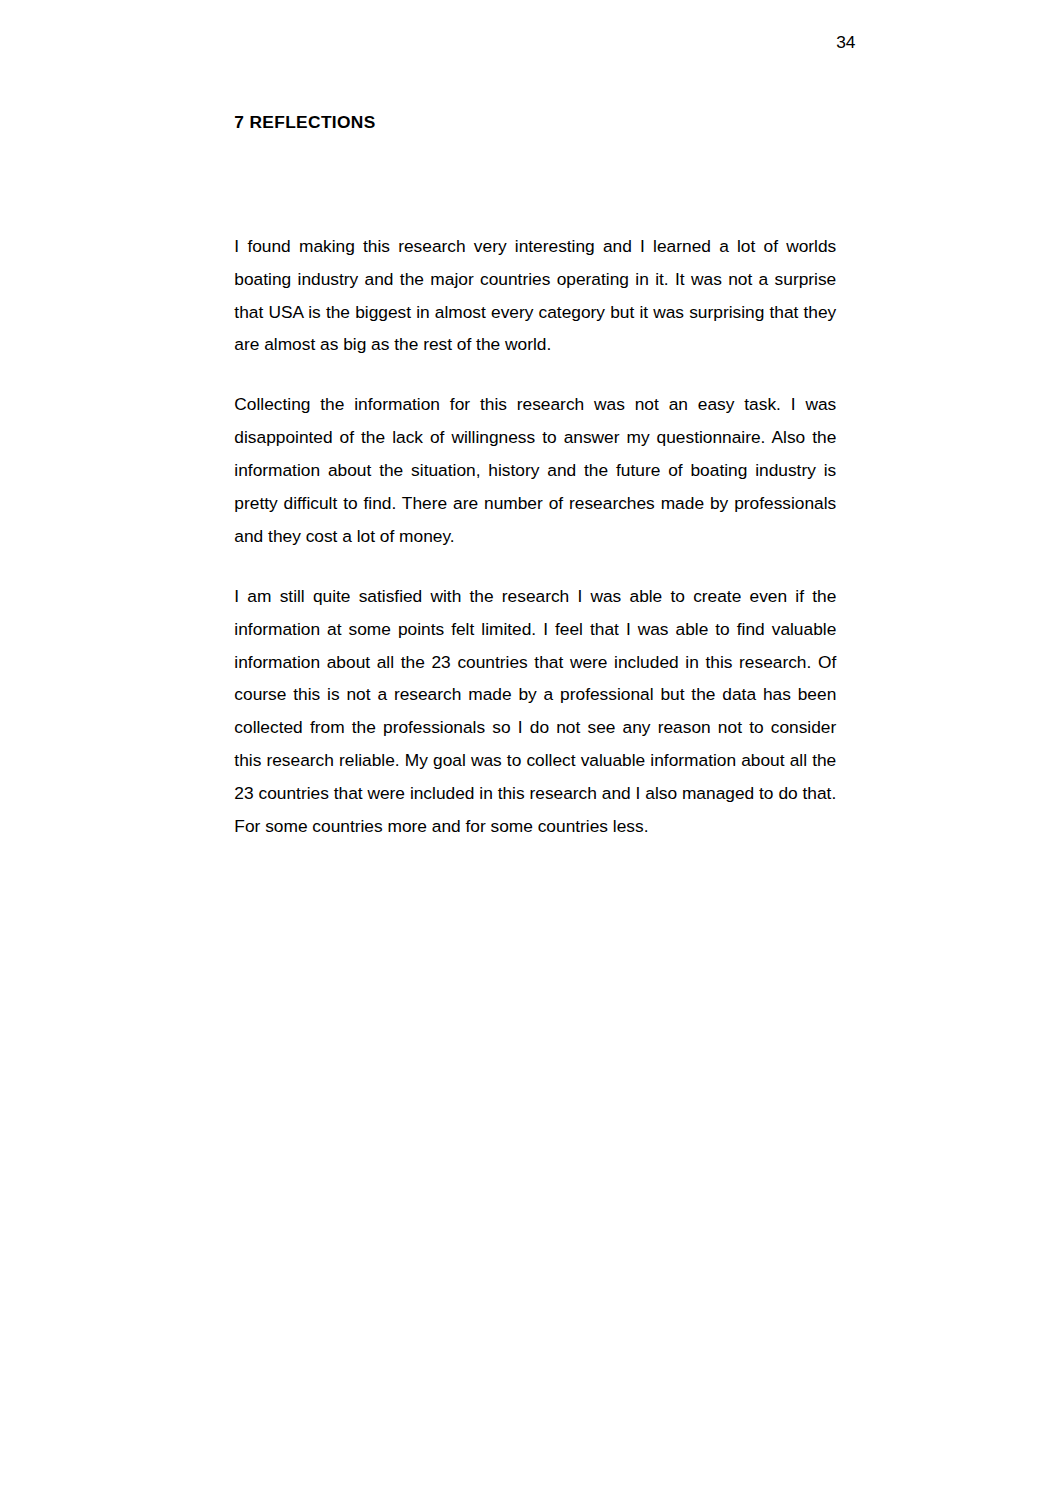34
7 REFLECTIONS
I found making this research very interesting and I learned a lot of worlds boating industry and the major countries operating in it. It was not a surprise that USA is the biggest in almost every category but it was surprising that they are almost as big as the rest of the world.
Collecting the information for this research was not an easy task. I was disappointed of the lack of willingness to answer my questionnaire. Also the information about the situation, history and the future of boating industry is pretty difficult to find. There are number of researches made by professionals and they cost a lot of money.
I am still quite satisfied with the research I was able to create even if the information at some points felt limited. I feel that I was able to find valuable information about all the 23 countries that were included in this research. Of course this is not a research made by a professional but the data has been collected from the professionals so I do not see any reason not to consider this research reliable. My goal was to collect valuable information about all the 23 countries that were included in this research and I also managed to do that. For some countries more and for some countries less.